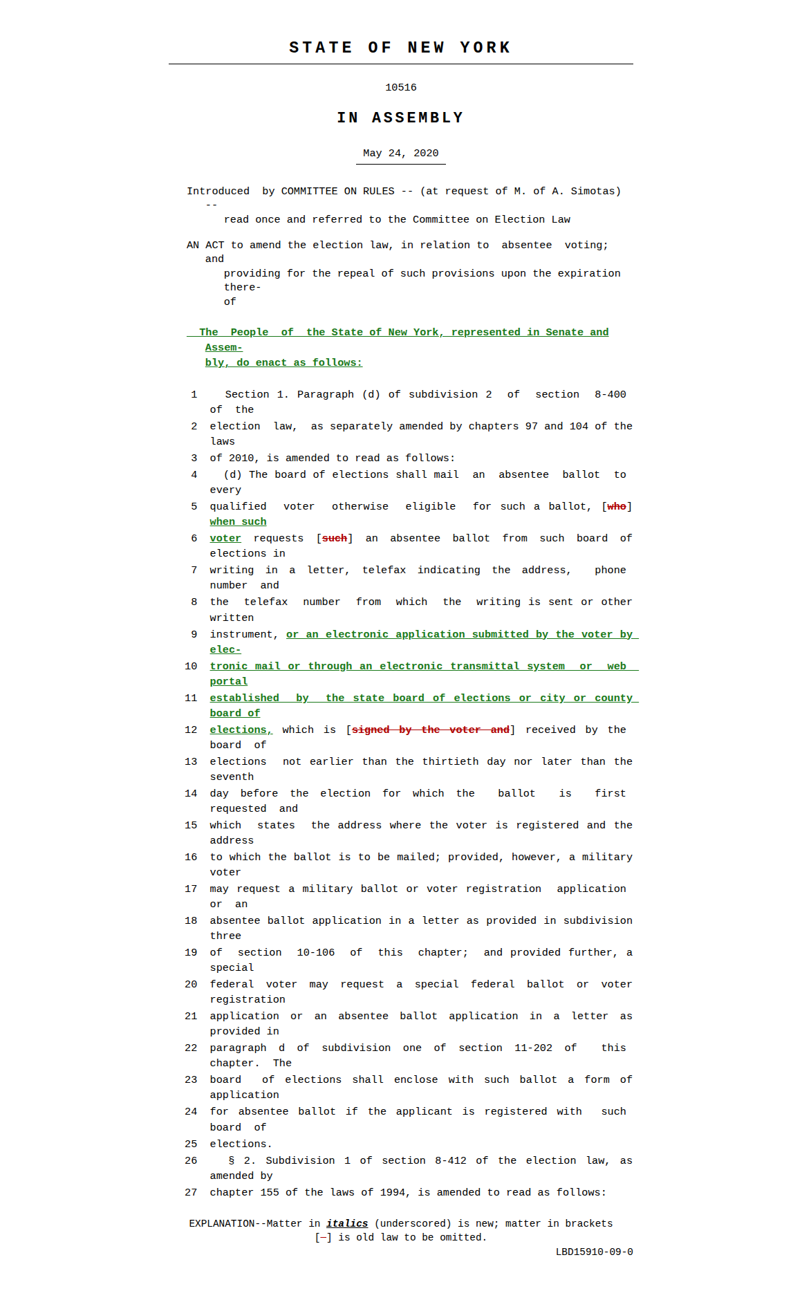STATE OF NEW YORK
10516
IN ASSEMBLY
May 24, 2020
Introduced by COMMITTEE ON RULES -- (at request of M. of A. Simotas) -- read once and referred to the Committee on Election Law
AN ACT to amend the election law, in relation to absentee voting; and providing for the repeal of such provisions upon the expiration there- of
The People of the State of New York, represented in Senate and Assem- bly, do enact as follows:
| 1 | Section 1. Paragraph (d) of subdivision 2 of section 8-400 of the |
| 2 | election law, as separately amended by chapters 97 and 104 of the laws |
| 3 | of 2010, is amended to read as follows: |
| 4 | (d) The board of elections shall mail an absentee ballot to every |
| 5 | qualified voter otherwise eligible for such a ballot, [ who ] when such |
| 6 | voter requests [ such ] an absentee ballot from such board of elections in |
| 7 | writing in a letter, telefax indicating the address, phone number and |
| 8 | the telefax number from which the writing is sent or other written |
| 9 | instrument, or an electronic application submitted by the voter by elec- |
| 10 | tronic mail or through an electronic transmittal system or web portal |
| 11 | established by the state board of elections or city or county board of |
| 12 | elections, which is [ signed by the voter and ] received by the board of |
| 13 | elections not earlier than the thirtieth day nor later than the seventh |
| 14 | day before the election for which the ballot is first requested and |
| 15 | which states the address where the voter is registered and the address |
| 16 | to which the ballot is to be mailed; provided, however, a military voter |
| 17 | may request a military ballot or voter registration application or an |
| 18 | absentee ballot application in a letter as provided in subdivision three |
| 19 | of section 10-106 of this chapter; and provided further, a special |
| 20 | federal voter may request a special federal ballot or voter registration |
| 21 | application or an absentee ballot application in a letter as provided in |
| 22 | paragraph d of subdivision one of section 11-202 of this chapter. The |
| 23 | board of elections shall enclose with such ballot a form of application |
| 24 | for absentee ballot if the applicant is registered with such board of |
| 25 | elections. |
| 26 | § 2. Subdivision 1 of section 8-412 of the election law, as amended by |
| 27 | chapter 155 of the laws of 1994, is amended to read as follows: |
EXPLANATION--Matter in italics (underscored) is new; matter in brackets
[ ] is old law to be omitted.
LBD15910-09-0